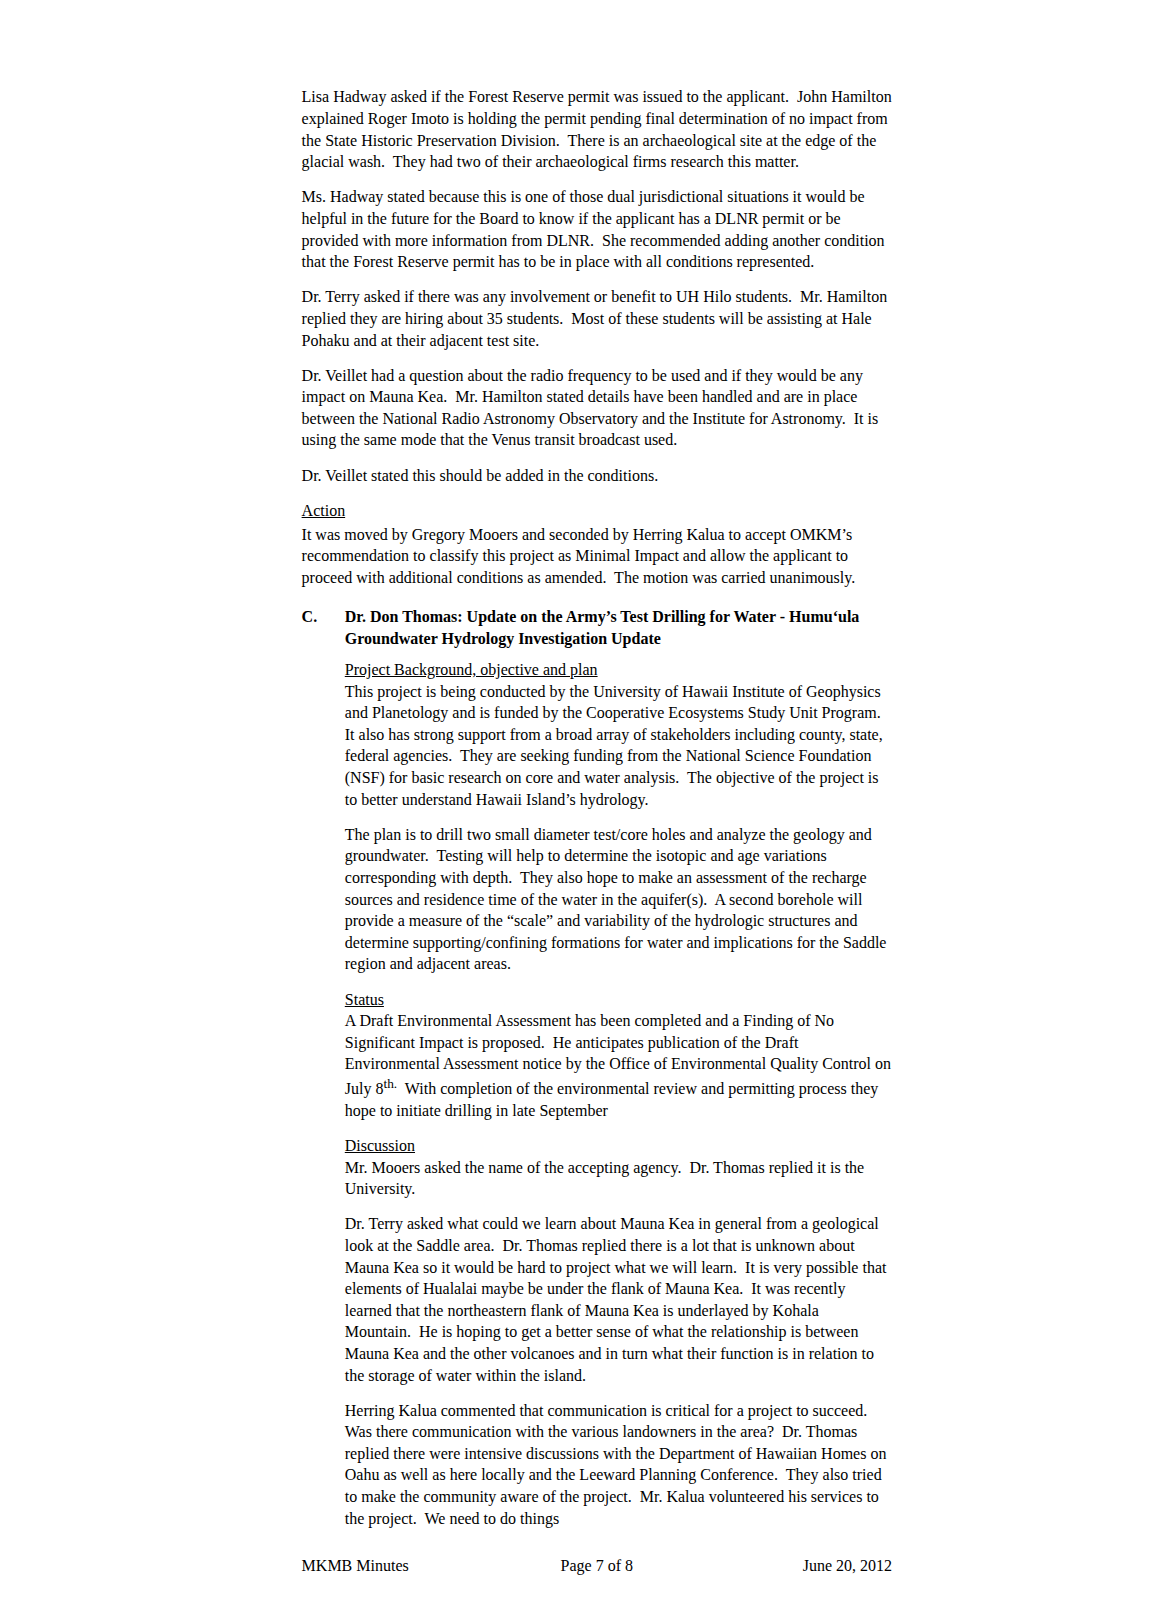Lisa Hadway asked if the Forest Reserve permit was issued to the applicant. John Hamilton explained Roger Imoto is holding the permit pending final determination of no impact from the State Historic Preservation Division. There is an archaeological site at the edge of the glacial wash. They had two of their archaeological firms research this matter.
Ms. Hadway stated because this is one of those dual jurisdictional situations it would be helpful in the future for the Board to know if the applicant has a DLNR permit or be provided with more information from DLNR. She recommended adding another condition that the Forest Reserve permit has to be in place with all conditions represented.
Dr. Terry asked if there was any involvement or benefit to UH Hilo students. Mr. Hamilton replied they are hiring about 35 students. Most of these students will be assisting at Hale Pohaku and at their adjacent test site.
Dr. Veillet had a question about the radio frequency to be used and if they would be any impact on Mauna Kea. Mr. Hamilton stated details have been handled and are in place between the National Radio Astronomy Observatory and the Institute for Astronomy. It is using the same mode that the Venus transit broadcast used.
Dr. Veillet stated this should be added in the conditions.
Action
It was moved by Gregory Mooers and seconded by Herring Kalua to accept OMKM’s recommendation to classify this project as Minimal Impact and allow the applicant to proceed with additional conditions as amended. The motion was carried unanimously.
C.
Dr. Don Thomas: Update on the Army’s Test Drilling for Water - Humu‘ula Groundwater Hydrology Investigation Update
Project Background, objective and plan
This project is being conducted by the University of Hawaii Institute of Geophysics and Planetology and is funded by the Cooperative Ecosystems Study Unit Program. It also has strong support from a broad array of stakeholders including county, state, federal agencies. They are seeking funding from the National Science Foundation (NSF) for basic research on core and water analysis. The objective of the project is to better understand Hawaii Island’s hydrology.
The plan is to drill two small diameter test/core holes and analyze the geology and groundwater. Testing will help to determine the isotopic and age variations corresponding with depth. They also hope to make an assessment of the recharge sources and residence time of the water in the aquifer(s). A second borehole will provide a measure of the “scale” and variability of the hydrologic structures and determine supporting/confining formations for water and implications for the Saddle region and adjacent areas.
Status
A Draft Environmental Assessment has been completed and a Finding of No Significant Impact is proposed. He anticipates publication of the Draft Environmental Assessment notice by the Office of Environmental Quality Control on July 8th. With completion of the environmental review and permitting process they hope to initiate drilling in late September
Discussion
Mr. Mooers asked the name of the accepting agency. Dr. Thomas replied it is the University.
Dr. Terry asked what could we learn about Mauna Kea in general from a geological look at the Saddle area. Dr. Thomas replied there is a lot that is unknown about Mauna Kea so it would be hard to project what we will learn. It is very possible that elements of Hualalai maybe be under the flank of Mauna Kea. It was recently learned that the northeastern flank of Mauna Kea is underlayed by Kohala Mountain. He is hoping to get a better sense of what the relationship is between Mauna Kea and the other volcanoes and in turn what their function is in relation to the storage of water within the island.
Herring Kalua commented that communication is critical for a project to succeed. Was there communication with the various landowners in the area? Dr. Thomas replied there were intensive discussions with the Department of Hawaiian Homes on Oahu as well as here locally and the Leeward Planning Conference. They also tried to make the community aware of the project. Mr. Kalua volunteered his services to the project. We need to do things
MKMB Minutes
Page 7 of 8
June 20, 2012